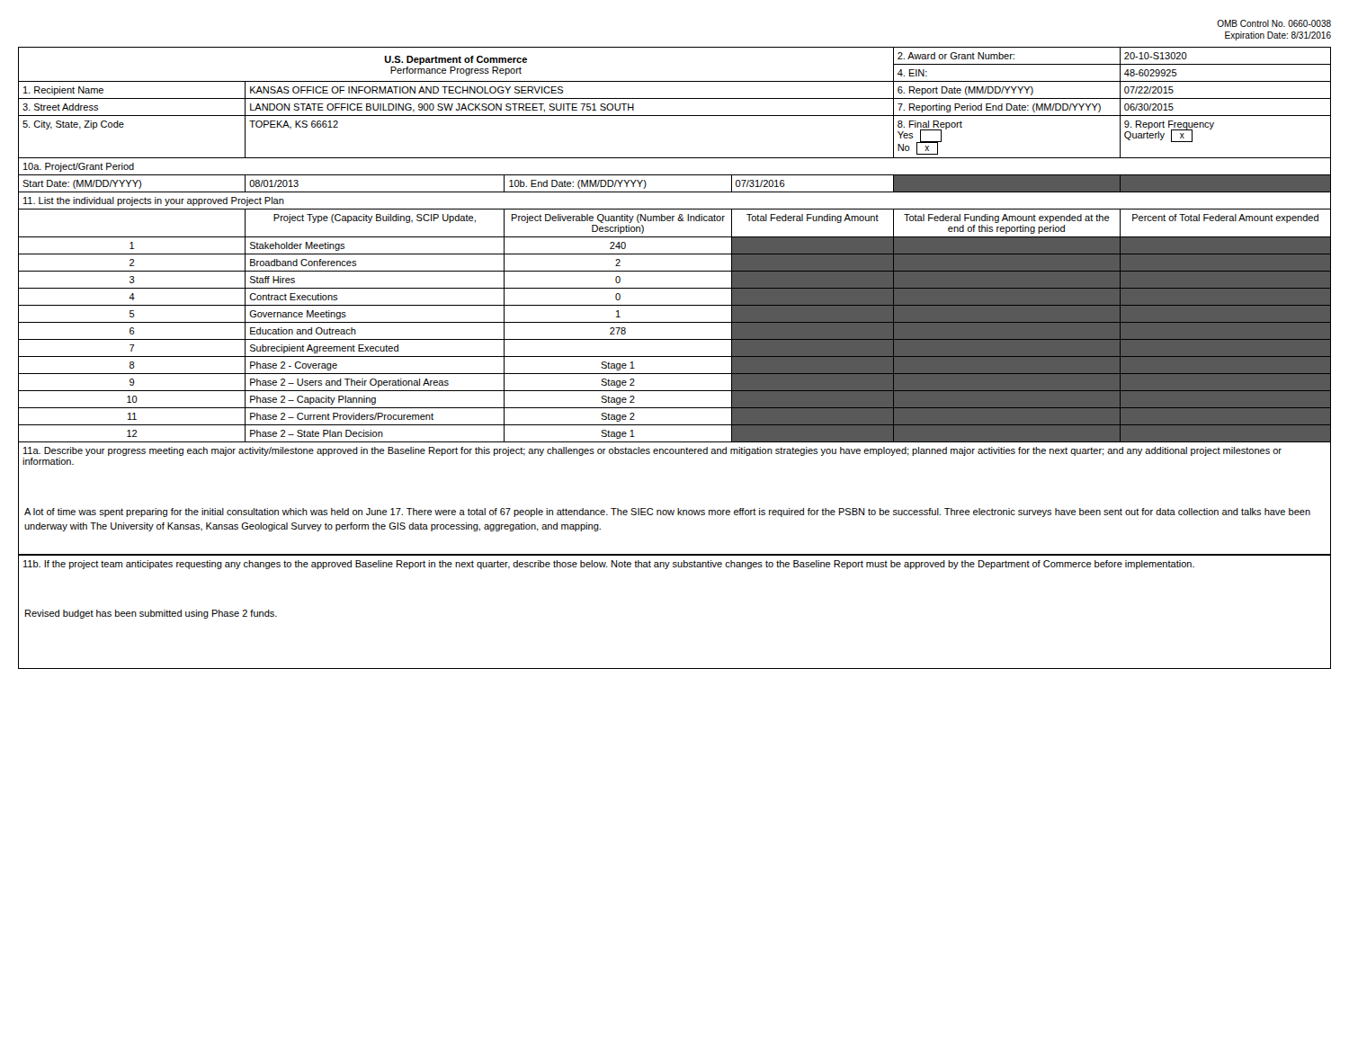OMB Control No. 0660-0038
Expiration Date: 8/31/2016
| U.S. Department of Commerce Performance Progress Report | 2. Award or Grant Number: | 20-10-S13020 |
| 4. EIN: | 48-6029925 |
| 1. Recipient Name | KANSAS OFFICE OF INFORMATION AND TECHNOLOGY SERVICES | 6. Report Date (MM/DD/YYYY) | 07/22/2015 |
| 3. Street Address | LANDON STATE OFFICE BUILDING, 900 SW JACKSON STREET, SUITE 751 SOUTH | 7. Reporting Period End Date: (MM/DD/YYYY) | 06/30/2015 |
| 5. City, State, Zip Code | TOPEKA, KS 66612 | 8. Final Report Yes No x | 9. Report Frequency Quarterly x |
| 10a. Project/Grant Period |
| Start Date: (MM/DD/YYYY) | 08/01/2013 | 10b. End Date: (MM/DD/YYYY) | 07/31/2016 | | |
| 11. List the individual projects in your approved Project Plan |
| | Project Type (Capacity Building, SCIP Update, | Project Deliverable Quantity (Number & Indicator Description) | Total Federal Funding Amount | Total Federal Funding Amount expended at the end of this reporting period | Percent of Total Federal Amount expended |
| 1 | Stakeholder Meetings | 240 | | | |
| 2 | Broadband Conferences | 2 | | | |
| 3 | Staff Hires | 0 | | | |
| 4 | Contract Executions | 0 | | | |
| 5 | Governance Meetings | 1 | | | |
| 6 | Education and Outreach | 278 | | | |
| 7 | Subrecipient Agreement Executed | | | | |
| 8 | Phase 2 - Coverage | Stage 1 | | | |
| 9 | Phase 2 – Users and Their Operational Areas | Stage 2 | | | |
| 10 | Phase 2 – Capacity Planning | Stage 2 | | | |
| 11 | Phase 2 – Current Providers/Procurement | Stage 2 | | | |
| 12 | Phase 2 – State Plan Decision | Stage 1 | | | |
11a. Describe your progress meeting each major activity/milestone approved in the Baseline Report for this project; any challenges or obstacles encountered and mitigation strategies you have employed; planned major activities for the next quarter; and any additional project milestones or information.
A lot of time was spent preparing for the initial consultation which was held on June 17. There were a total of 67 people in attendance. The SIEC now knows more effort is required for the PSBN to be successful. Three electronic surveys have been sent out for data collection and talks have been underway with The University of Kansas, Kansas Geological Survey to perform the GIS data processing, aggregation, and mapping.
11b. If the project team anticipates requesting any changes to the approved Baseline Report in the next quarter, describe those below. Note that any substantive changes to the Baseline Report must be approved by the Department of Commerce before implementation.
Revised budget has been submitted using Phase 2 funds.